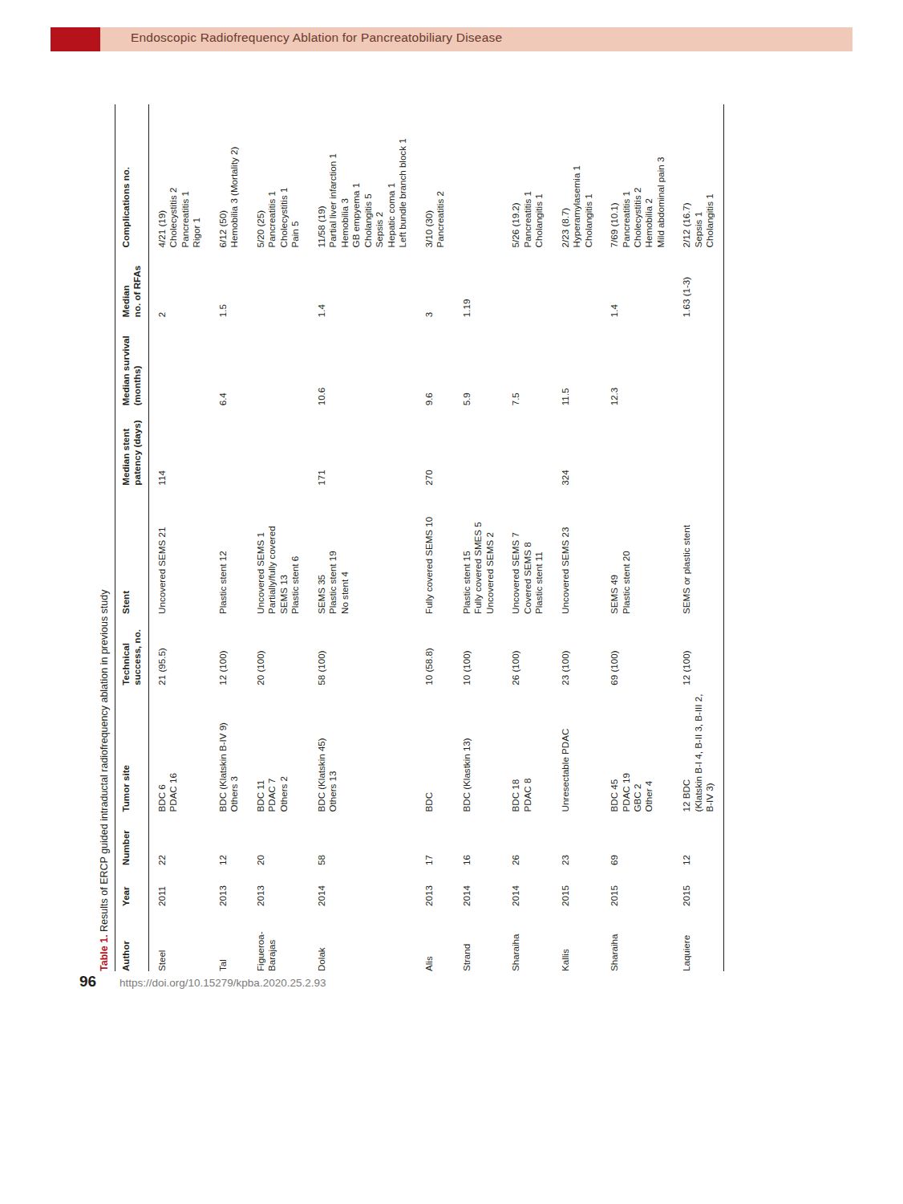Endoscopic Radiofrequency Ablation for Pancreatobiliary Disease
Table 1. Results of ERCP guided intraductal radiofrequency ablation in previous study
| Author | Year | Number | Tumor site | Technical success, no. | Stent | Median stent patency (days) | Median survival (months) | Median no. of RFAs | Complications no. |
| --- | --- | --- | --- | --- | --- | --- | --- | --- | --- |
| Steel | 2011 | 22 | BDC 6 PDAC 16 | 21 (95.5) | Uncovered SEMS 21 | 114 | | 2 | 4/21 (19) Cholecystitis 2 Pancreatitis 1 Rigor 1 |
| Tal | 2013 | 12 | BDC (Klatskin B-IV 9) Others 3 | 12 (100) | Plastic stent 12 | | 6.4 | 1.5 | 6/12 (50) Hemobilia 3 (Mortality 2) |
| Figueroa- Barajas | 2013 | 20 | BDC 11 PDAC 7 Others 2 | 20 (100) | Uncovered SEMS 1 Partially/fully covered SEMS 13 Plastic stent 6 | | | | 5/20 (25) Pancreatitis 1 Cholecystitis 1 Pain 5 |
| Dolak | 2014 | 58 | BDC (Klatskin 45) Others 13 | 58 (100) | SEMS 35 Plastic stent 19 No stent 4 | 171 | 10.6 | 1.4 | 11/58 (19) Partial liver infarction 1 Hemobilia 3 GB empyema 1 Cholangitis 5 Sepsis 2 Hepatic coma 1 Left bundle branch block 1 |
| Alis | 2013 | 17 | BDC | 10 (58.8) | Fully covered SEMS 10 | 270 | 9.6 | 3 | 3/10 (30) Pancreatitis 2 |
| Strand | 2014 | 16 | BDC (Klastkin 13) | 10 (100) | Plastic stent 15 Fully covered SMES 5 Uncovered SEMS 2 | | 5.9 | 1.19 | |
| Sharaiha | 2014 | 26 | BDC 18 PDAC 8 | 26 (100) | Uncovered SEMS 7 Covered SEMS 8 Plastic stent 11 | | 7.5 | | 5/26 (19.2) Pancreatitis 1 Cholangitis 1 |
| Kallis | 2015 | 23 | Unresectable PDAC | 23 (100) | Uncovered SEMS 23 | 324 | 11.5 | | 2/23 (8.7) Hyperamylasemia 1 Cholangitis 1 |
| Sharaiha | 2015 | 69 | BDC 45 PDAC 19 GBC 2 Other 4 | 69 (100) | SEMS 49 Plastic stent 20 | | 12.3 | 1.4 | 7/69 (10.1) Pancreatitis 1 Cholecystitis 2 Hemobilia 2 Mild abdominal pain 3 |
| Laquiere | 2015 | 12 | 12 BDC (Klatskin B-I 4, B-II 3, B-III 2, B-IV 3) | 12 (100) | SEMS or plastic stent | | | 1.63 (1-3) | 2/12 (16.7) Sepsis 1 Cholangitis 1 |
96 https://doi.org/10.15279/kpba.2020.25.2.93